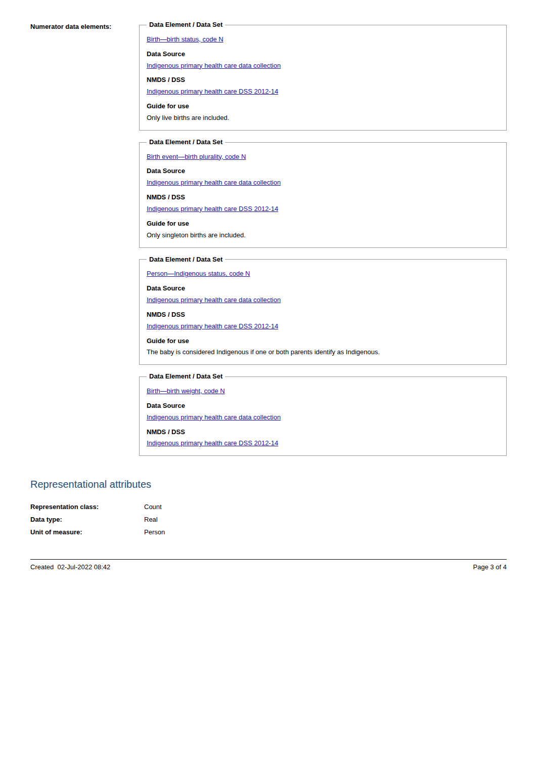Numerator data elements:
Data Element / Data Set
Birth—birth status, code N
Data Source
Indigenous primary health care data collection
NMDS / DSS
Indigenous primary health care DSS 2012-14
Guide for use
Only live births are included.
Data Element / Data Set
Birth event—birth plurality, code N
Data Source
Indigenous primary health care data collection
NMDS / DSS
Indigenous primary health care DSS 2012-14
Guide for use
Only singleton births are included.
Data Element / Data Set
Person—Indigenous status, code N
Data Source
Indigenous primary health care data collection
NMDS / DSS
Indigenous primary health care DSS 2012-14
Guide for use
The baby is considered Indigenous if one or both parents identify as Indigenous.
Data Element / Data Set
Birth—birth weight, code N
Data Source
Indigenous primary health care data collection
NMDS / DSS
Indigenous primary health care DSS 2012-14
Representational attributes
| Representation class: | Count |
| Data type: | Real |
| Unit of measure: | Person |
Created 02-Jul-2022 08:42
Page 3 of 4